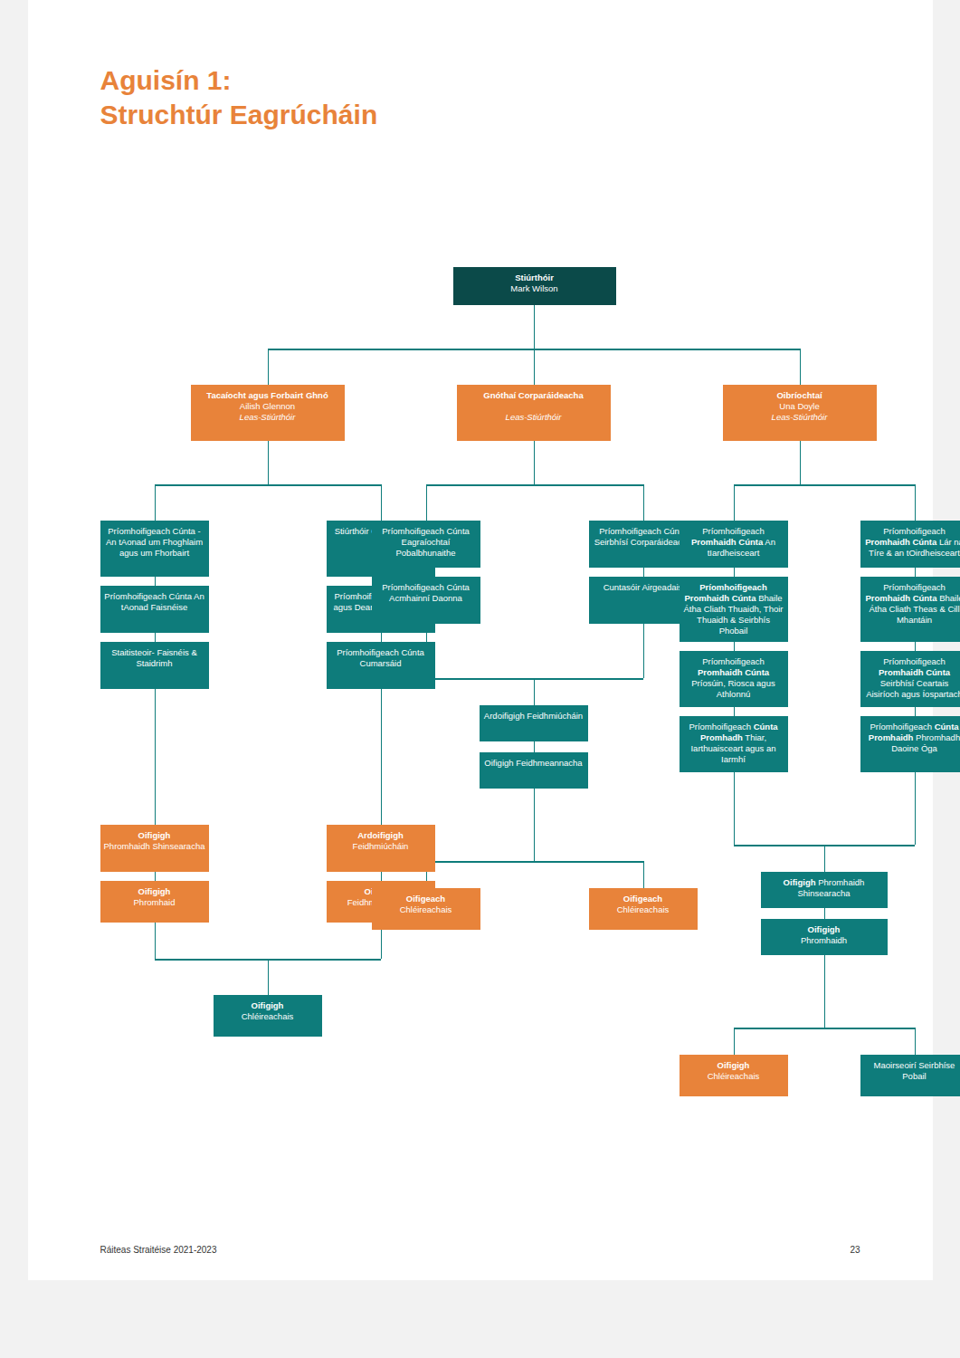Aguisín 1:Struchtúr Eagrúcháin
Stiúrthóir Mark Wilson
Tacaíocht agus Forbairt Ghnó Ailish Glennon Leas-Stiúrthóir
Gnóthaí Corparáideacha Leas-Stiúrthóir
Oibríochtaí Una Doyle Leas-Stiúrthóir
Príomhoifigeach Cúnta - An tAonad um Fhoghlaim agus um Fhorbairt
Stiúrthóir Cúnta Taighde
Príomhoifigeach Cúnta An tAonad Faisnéise
Príomhoifigeach Dlithiúil agus Dearchú Cáilíochta
Staitisteoir- Faisnéis & Staidrimh
Príomhoifigeach Cúnta Cumarsáid
Oifigigh Phromhaidh Shinsearacha
Ardoifigigh Feidhmiúcháin
Oifigigh Phromhaid
Oifigigh Feidhmeannacha
Oifigigh Chléireachais
Príomhoifigeach Cúnta Eagraíochtaí Pobalbhunaithe
Príomhoifigeach Cúnta Seirbhísí Corparáideacha
Príomhoifigeach Cúnta Acmhainní Daonna
Cuntasóir Airgeadais
Ardoifigigh Feidhmiúcháin
Oifigigh Feidhmeannacha
Oifigeach Chléireachais
Oifigeach Chléireachais
Príomhoifigeach Promhaidh Cúnta An tIardheisceart
Príomhoifigeach Promhaidh Cúnta Lár na Tíre & an tOirdheisceart
Príomhoifigeach Promhaidh Cúnta Bhaile Átha Cliath Thuaidh, Thoir Thuaidh & Seirbhís Phobail
Príomhoifigeach Promhaidh Cúnta Bhaile Átha Cliath Theas & Cill Mhantáin
Príomhoifigeach Promhaidh Cúnta Príosúin, Riosca agus Athlonnú
Príomhoifigeach Promhaidh Cúnta Seirbhísí Ceartais Aisiríoch agus Íospartach
Príomhoifigeach Cúnta Promhadh Thiar, Iarthuaisceart agus an Iarmhí
Príomhoifigeach Cúnta Promhaidh Phromhadh Daoine Óga
Oifigigh Phromhaidh Shinsearacha
Oifigigh Phromhaidh
Oifigigh Chléireachais
Maoirseoirí Seirbhíse Pobail
Ráiteas Straitéise 2021-2023 23